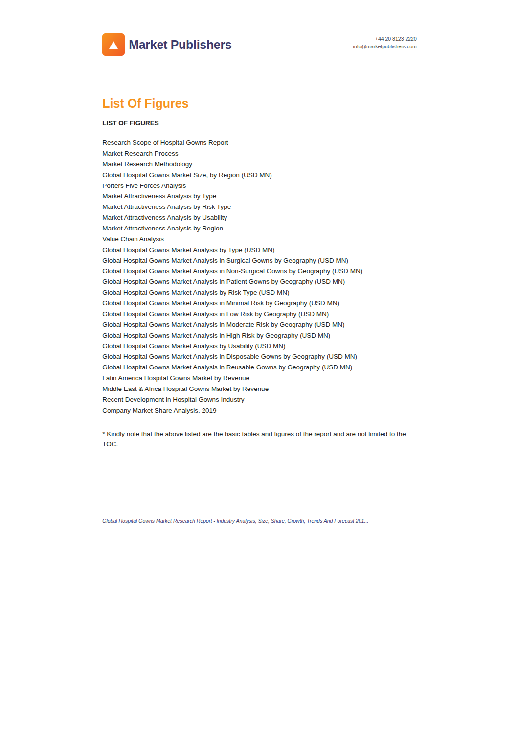Market Publishers
+44 20 8123 2220
info@marketpublishers.com
List Of Figures
LIST OF FIGURES
Research Scope of Hospital Gowns Report
Market Research Process
Market Research Methodology
Global Hospital Gowns Market Size, by Region (USD MN)
Porters Five Forces Analysis
Market Attractiveness Analysis by Type
Market Attractiveness Analysis by Risk Type
Market Attractiveness Analysis by Usability
Market Attractiveness Analysis by Region
Value Chain Analysis
Global Hospital Gowns Market Analysis by Type (USD MN)
Global Hospital Gowns Market Analysis in Surgical Gowns by Geography (USD MN)
Global Hospital Gowns Market Analysis in Non-Surgical Gowns by Geography (USD MN)
Global Hospital Gowns Market Analysis in Patient Gowns by Geography (USD MN)
Global Hospital Gowns Market Analysis by Risk Type (USD MN)
Global Hospital Gowns Market Analysis in Minimal Risk by Geography (USD MN)
Global Hospital Gowns Market Analysis in Low Risk by Geography (USD MN)
Global Hospital Gowns Market Analysis in Moderate Risk by Geography (USD MN)
Global Hospital Gowns Market Analysis in High Risk by Geography (USD MN)
Global Hospital Gowns Market Analysis by Usability (USD MN)
Global Hospital Gowns Market Analysis in Disposable Gowns by Geography (USD MN)
Global Hospital Gowns Market Analysis in Reusable Gowns by Geography (USD MN)
Latin America Hospital Gowns Market by Revenue
Middle East & Africa Hospital Gowns Market by Revenue
Recent Development in Hospital Gowns Industry
Company Market Share Analysis, 2019
* Kindly note that the above listed are the basic tables and figures of the report and are not limited to the TOC.
Global Hospital Gowns Market Research Report - Industry Analysis, Size, Share, Growth, Trends And Forecast 201...